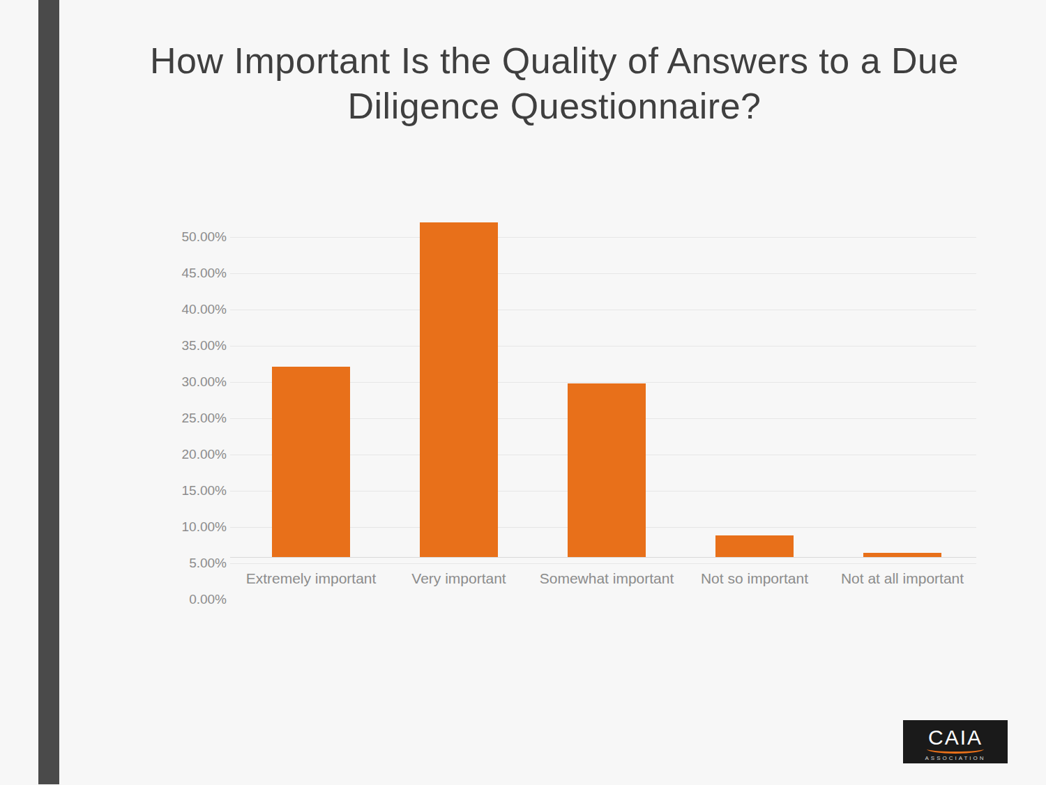How Important Is the Quality of Answers to a Due Diligence Questionnaire?
50.00%
45.00%
40.00%
35.00%
30.00%
25.00%
20.00%
15.00%
10.00%
5.00%
0.00%
Extremely important
Very important
Somewhat important
Not so important
Not at all important
CAIA
ASSOCIATION